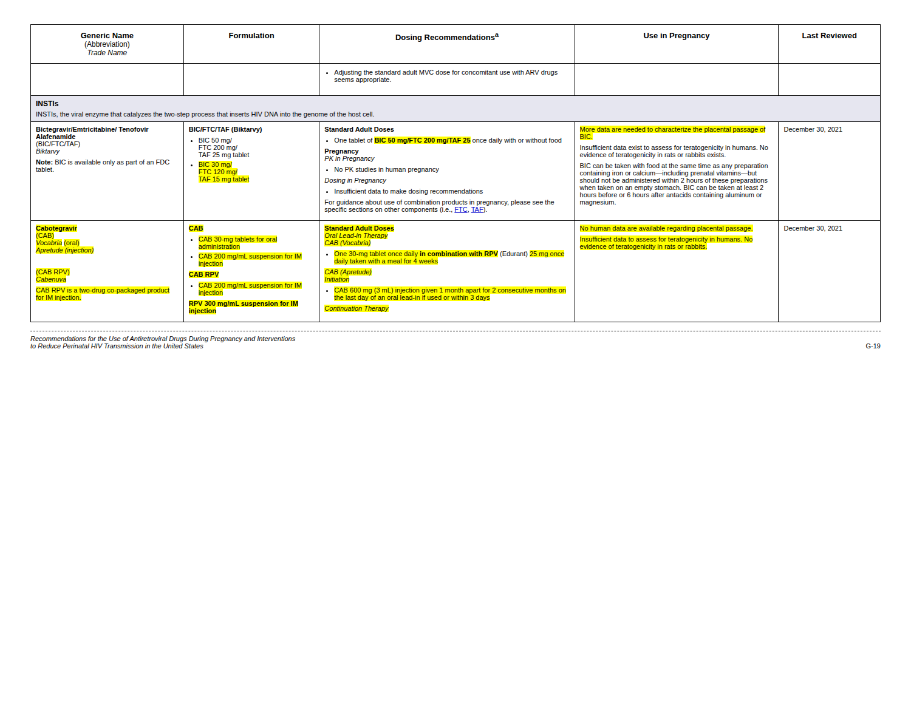| Generic Name (Abbreviation) Trade Name | Formulation | Dosing Recommendations a | Use in Pregnancy | Last Reviewed |
| --- | --- | --- | --- | --- |
| | | Adjusting the standard adult MVC dose for concomitant use with ARV drugs seems appropriate. | | |
| INSTIs INSTIs, the viral enzyme that catalyzes the two-step process that inserts HIV DNA into the genome of the host cell. |
| Bictegravir/Emtricitabine/ Tenofovir Alafenamide (BIC/FTC/TAF) Biktarvy Note: BIC is available only as part of an FDC tablet. | BIC/FTC/TAF (Biktarvy) BIC 50 mg/ FTC 200 mg/ TAF 25 mg tablet BIC 30 mg/ FTC 120 mg/ TAF 15 mg tablet | Standard Adult Doses One tablet of BIC 50 mg/FTC 200 mg/TAF 25 once daily with or without food Pregnancy PK in Pregnancy No PK studies in human pregnancy Dosing in Pregnancy Insufficient data to make dosing recommendations For guidance about use of combination products in pregnancy, please see the specific sections on other components (i.e., FTC , TAF ). | More data are needed to characterize the placental passage of BIC. Insufficient data exist to assess for teratogenicity in humans. No evidence of teratogenicity in rats or rabbits exists. BIC can be taken with food at the same time as any preparation containing iron or calcium—including prenatal vitamins—but should not be administered within 2 hours of these preparations when taken on an empty stomach. BIC can be taken at least 2 hours before or 6 hours after antacids containing aluminum or magnesium. | December 30, 2021 |
| Cabotegravir (CAB) Vocabria (oral) Apretude (injection) (CAB RPV) Cabenuva CAB RPV is a two-drug co-packaged product for IM injection. | CAB CAB 30-mg tablets for oral administration CAB 200 mg/mL suspension for IM injection CAB RPV CAB 200 mg/mL suspension for IM injection RPV 300 mg/mL suspension for IM injection | Standard Adult Doses Oral Lead-in Therapy CAB (Vocabria) One 30-mg tablet once daily in combination with RPV (Edurant) 25 mg once daily taken with a meal for 4 weeks CAB (Apretude) Initiation CAB 600 mg (3 mL) injection given 1 month apart for 2 consecutive months on the last day of an oral lead-in if used or within 3 days Continuation Therapy | No human data are available regarding placental passage. Insufficient data to assess for teratogenicity in humans. No evidence of teratogenicity in rats or rabbits. | December 30, 2021 |
Recommendations for the Use of Antiretroviral Drugs During Pregnancy and Interventions
to Reduce Perinatal HIV Transmission in the United States G-19